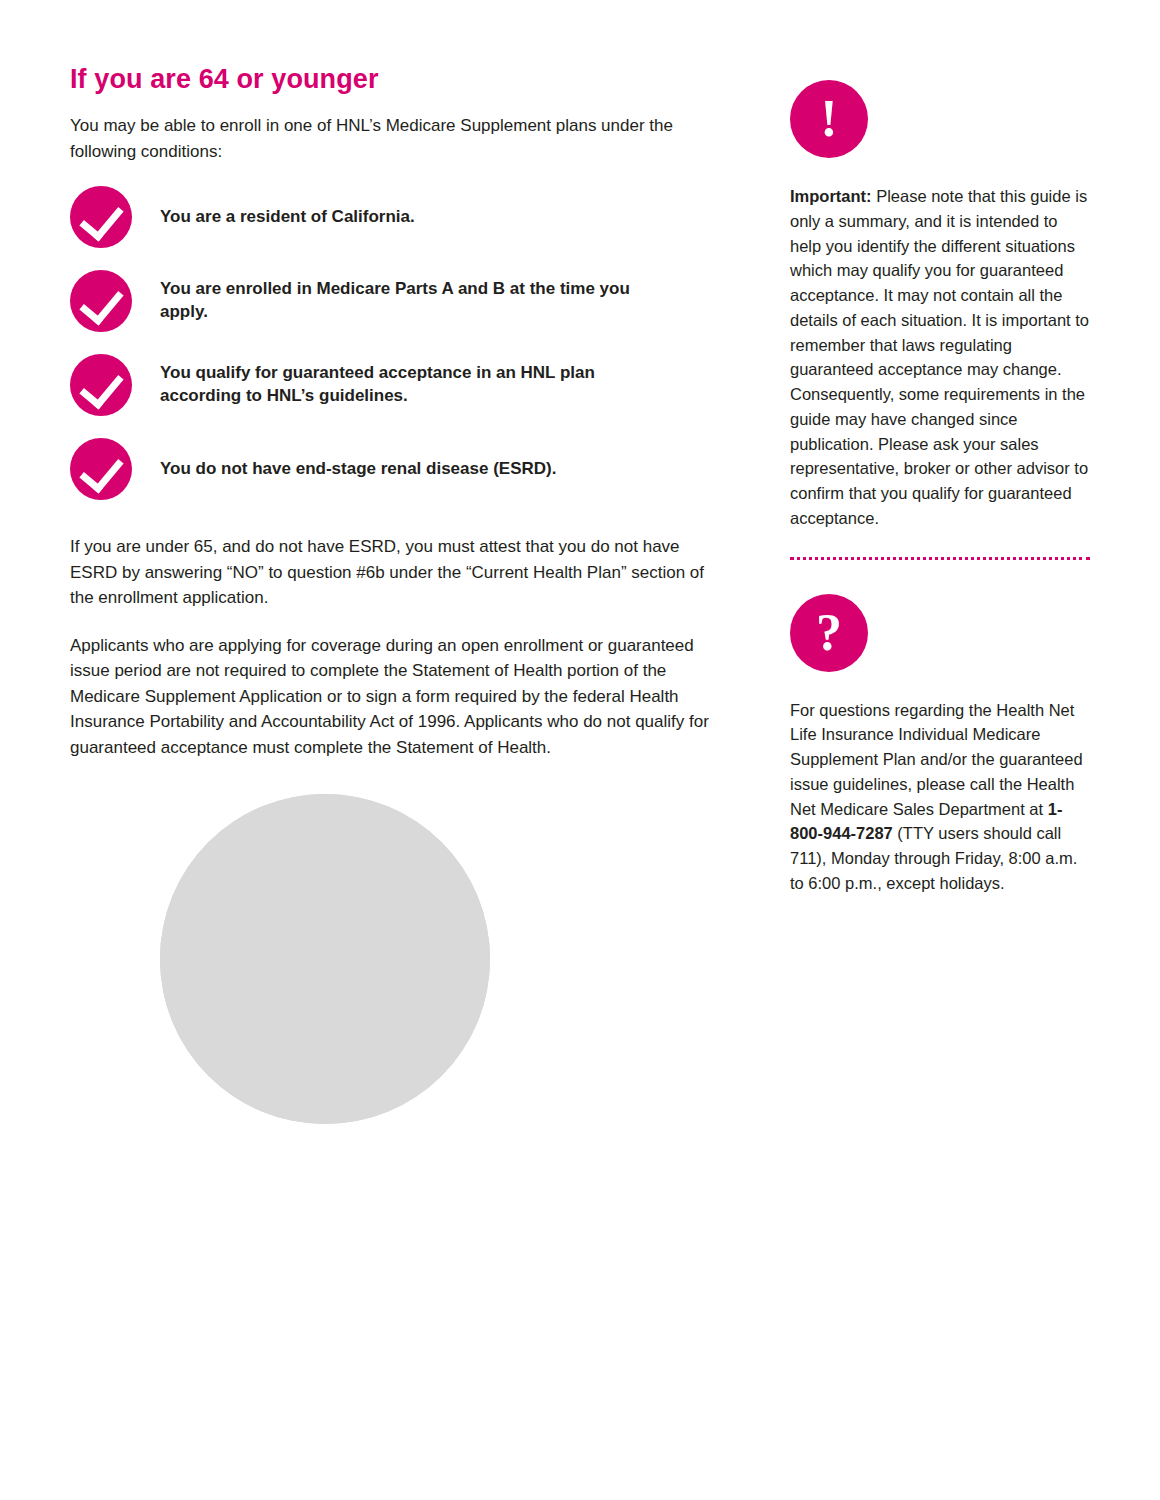If you are 64 or younger
You may be able to enroll in one of HNL’s Medicare Supplement plans under the following conditions:
You are a resident of California.
You are enrolled in Medicare Parts A and B at the time you apply.
You qualify for guaranteed acceptance in an HNL plan according to HNL’s guidelines.
You do not have end-stage renal disease (ESRD).
If you are under 65, and do not have ESRD, you must attest that you do not have ESRD by answering “NO” to question #6b under the “Current Health Plan” section of the enrollment application.
Applicants who are applying for coverage during an open enrollment or guaranteed issue period are not required to complete the Statement of Health portion of the Medicare Supplement Application or to sign a form required by the federal Health Insurance Portability and Accountability Act of 1996. Applicants who do not qualify for guaranteed acceptance must complete the Statement of Health.
!
Important: Please note that this guide is only a summary, and it is intended to help you identify the different situations which may qualify you for guaranteed acceptance. It may not contain all the details of each situation. It is important to remember that laws regulating guaranteed acceptance may change. Consequently, some requirements in the guide may have changed since publication. Please ask your sales representative, broker or other advisor to confirm that you qualify for guaranteed acceptance.
?
For questions regarding the Health Net Life Insurance Individual Medicare Supplement Plan and/or the guaranteed issue guidelines, please call the Health Net Medicare Sales Department at 1-800-944-7287 (TTY users should call 711), Monday through Friday, 8:00 a.m. to 6:00 p.m., except holidays.